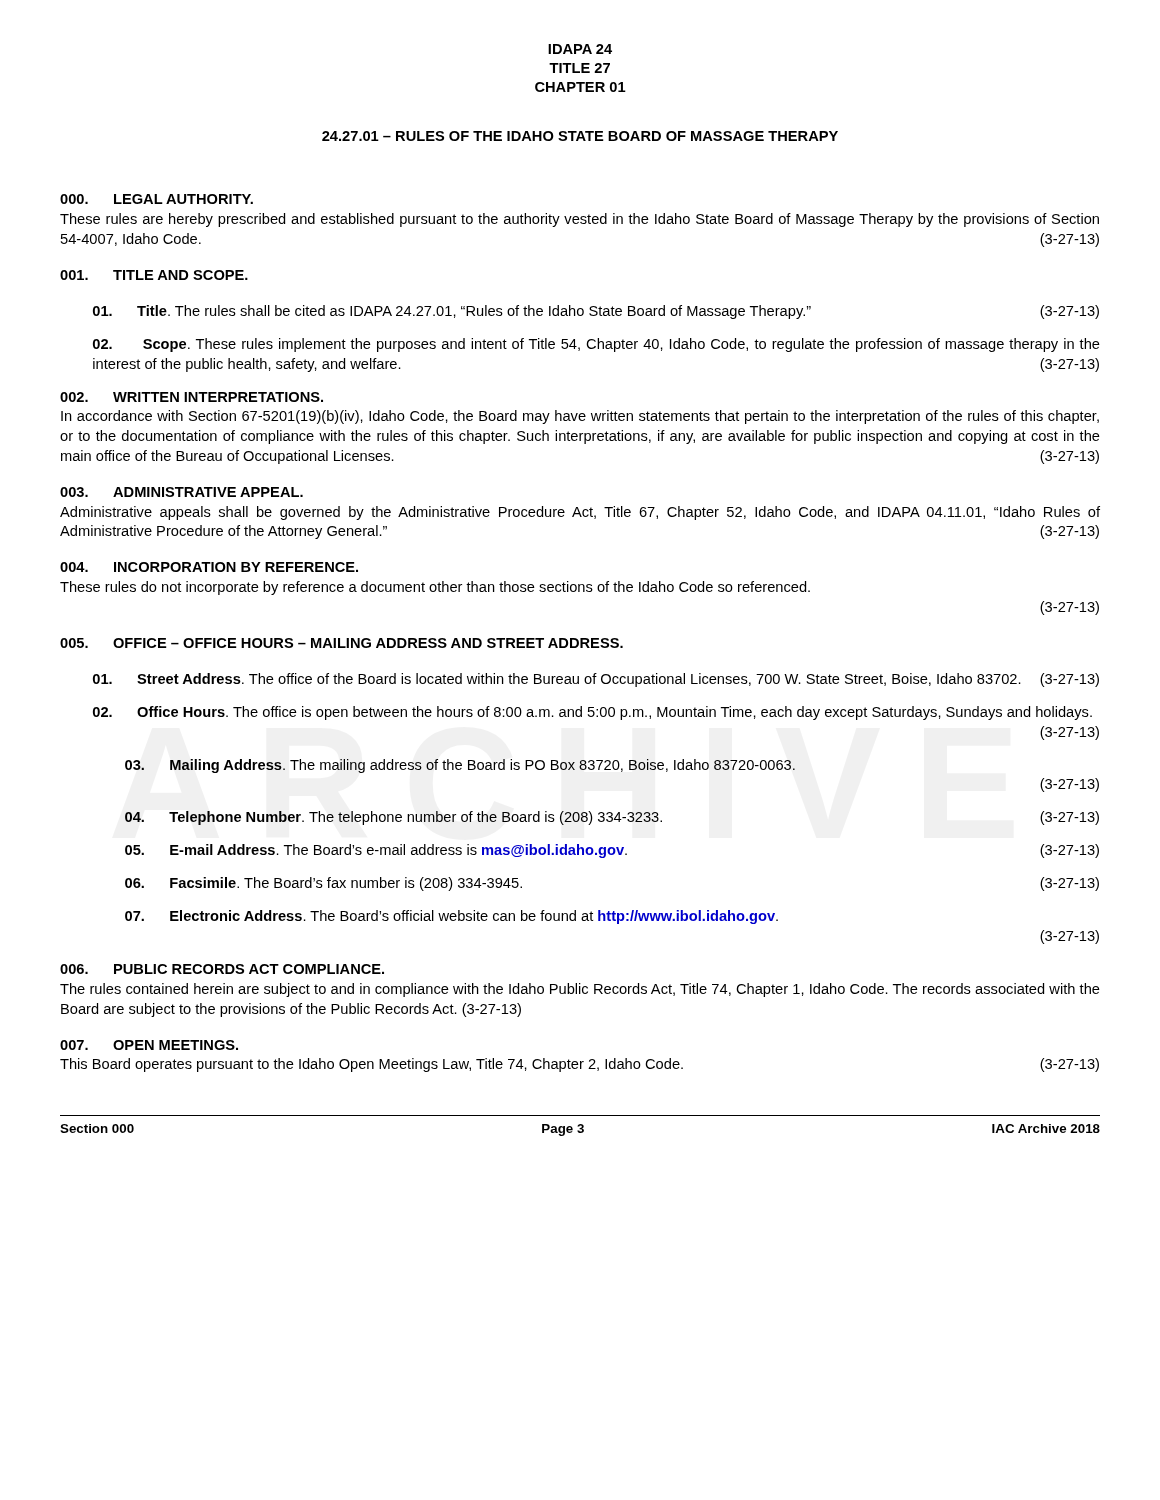ARCHIVE
IDAPA 24
TITLE 27
CHAPTER 01
24.27.01 – RULES OF THE IDAHO STATE BOARD OF MASSAGE THERAPY
000. LEGAL AUTHORITY.
These rules are hereby prescribed and established pursuant to the authority vested in the Idaho State Board of Massage Therapy by the provisions of Section 54-4007, Idaho Code.(3-27-13)
001. TITLE AND SCOPE.
01. Title. The rules shall be cited as IDAPA 24.27.01, “Rules of the Idaho State Board of Massage Therapy.”(3-27-13)
02. Scope. These rules implement the purposes and intent of Title 54, Chapter 40, Idaho Code, to regulate the profession of massage therapy in the interest of the public health, safety, and welfare.(3-27-13)
002. WRITTEN INTERPRETATIONS.
In accordance with Section 67-5201(19)(b)(iv), Idaho Code, the Board may have written statements that pertain to the interpretation of the rules of this chapter, or to the documentation of compliance with the rules of this chapter. Such interpretations, if any, are available for public inspection and copying at cost in the main office of the Bureau of Occupational Licenses.(3-27-13)
003. ADMINISTRATIVE APPEAL.
Administrative appeals shall be governed by the Administrative Procedure Act, Title 67, Chapter 52, Idaho Code, and IDAPA 04.11.01, “Idaho Rules of Administrative Procedure of the Attorney General.”(3-27-13)
004. INCORPORATION BY REFERENCE.
These rules do not incorporate by reference a document other than those sections of the Idaho Code so referenced.
(3-27-13)
005. OFFICE – OFFICE HOURS – MAILING ADDRESS AND STREET ADDRESS.
01. Street Address. The office of the Board is located within the Bureau of Occupational Licenses, 700 W. State Street, Boise, Idaho 83702.(3-27-13)
02. Office Hours. The office is open between the hours of 8:00 a.m. and 5:00 p.m., Mountain Time, each day except Saturdays, Sundays and holidays.(3-27-13)
03. Mailing Address. The mailing address of the Board is PO Box 83720, Boise, Idaho 83720-0063.
(3-27-13)
04. Telephone Number. The telephone number of the Board is (208) 334-3233.(3-27-13)
05. E-mail Address. The Board’s e-mail address is mas@ibol.idaho.gov.(3-27-13)
06. Facsimile. The Board’s fax number is (208) 334-3945.(3-27-13)
07. Electronic Address. The Board’s official website can be found at http://www.ibol.idaho.gov.
(3-27-13)
006. PUBLIC RECORDS ACT COMPLIANCE.
The rules contained herein are subject to and in compliance with the Idaho Public Records Act, Title 74, Chapter 1, Idaho Code. The records associated with the Board are subject to the provisions of the Public Records Act. (3-27-13)
007. OPEN MEETINGS.
This Board operates pursuant to the Idaho Open Meetings Law, Title 74, Chapter 2, Idaho Code.(3-27-13)
Section 000 IAC Archive 2018
Page 3